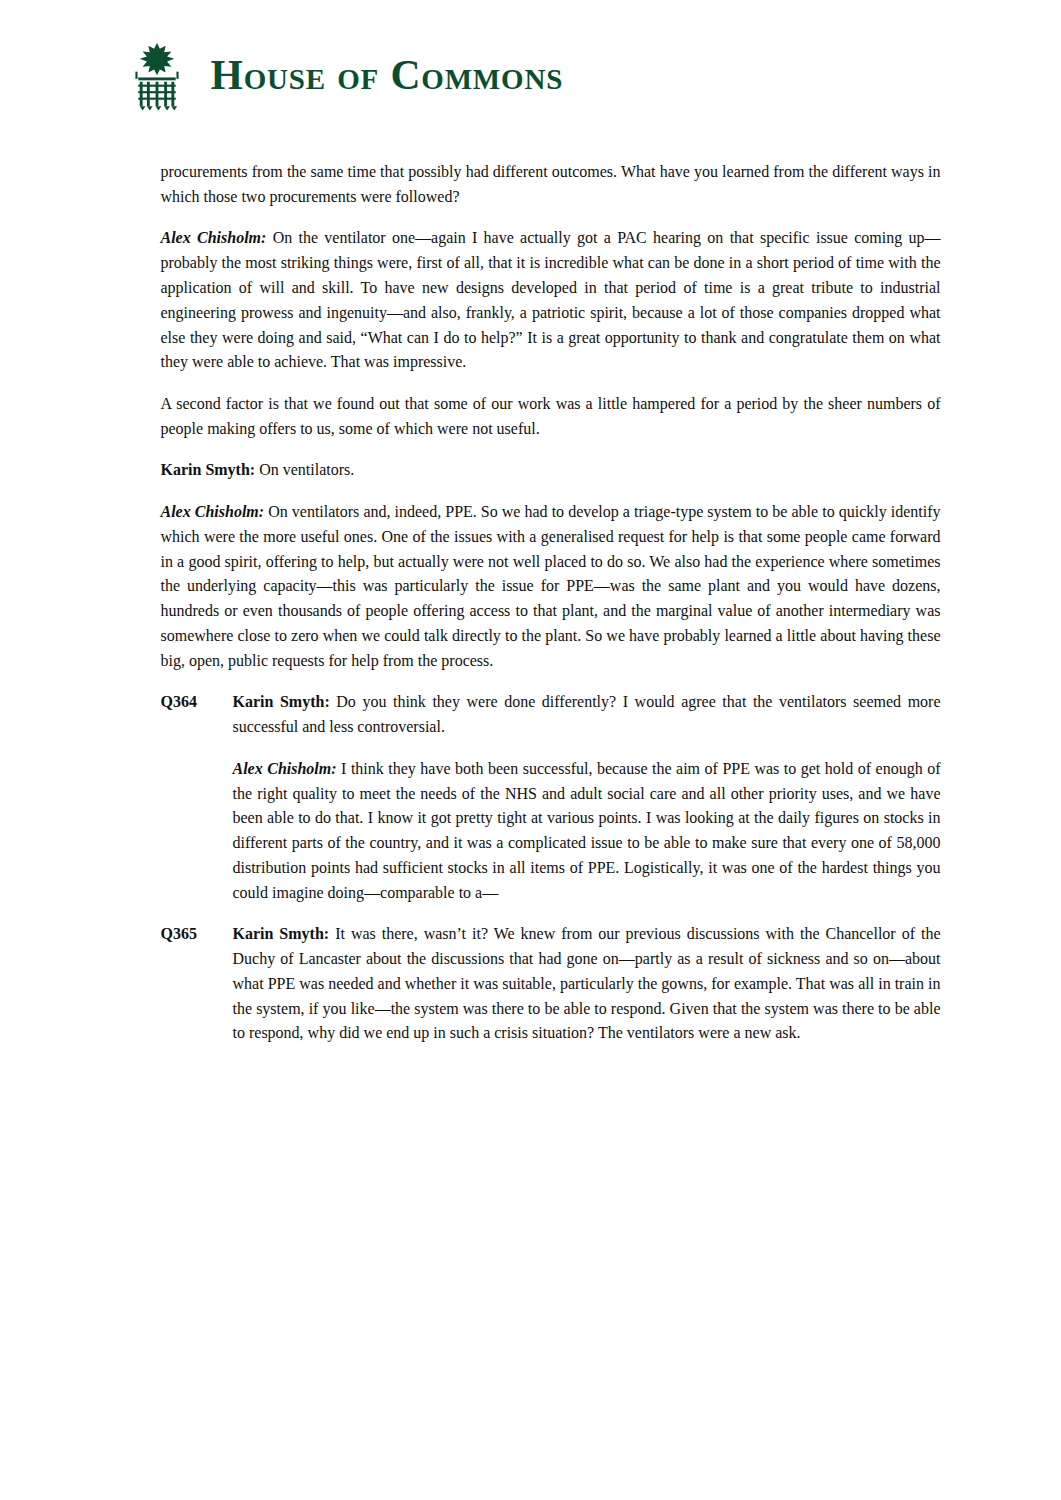House of Commons
procurements from the same time that possibly had different outcomes. What have you learned from the different ways in which those two procurements were followed?
Alex Chisholm: On the ventilator one—again I have actually got a PAC hearing on that specific issue coming up—probably the most striking things were, first of all, that it is incredible what can be done in a short period of time with the application of will and skill. To have new designs developed in that period of time is a great tribute to industrial engineering prowess and ingenuity—and also, frankly, a patriotic spirit, because a lot of those companies dropped what else they were doing and said, “What can I do to help?” It is a great opportunity to thank and congratulate them on what they were able to achieve. That was impressive.
A second factor is that we found out that some of our work was a little hampered for a period by the sheer numbers of people making offers to us, some of which were not useful.
Karin Smyth: On ventilators.
Alex Chisholm: On ventilators and, indeed, PPE. So we had to develop a triage-type system to be able to quickly identify which were the more useful ones. One of the issues with a generalised request for help is that some people came forward in a good spirit, offering to help, but actually were not well placed to do so. We also had the experience where sometimes the underlying capacity—this was particularly the issue for PPE—was the same plant and you would have dozens, hundreds or even thousands of people offering access to that plant, and the marginal value of another intermediary was somewhere close to zero when we could talk directly to the plant. So we have probably learned a little about having these big, open, public requests for help from the process.
Q364
Karin Smyth: Do you think they were done differently? I would agree that the ventilators seemed more successful and less controversial.
Alex Chisholm: I think they have both been successful, because the aim of PPE was to get hold of enough of the right quality to meet the needs of the NHS and adult social care and all other priority uses, and we have been able to do that. I know it got pretty tight at various points. I was looking at the daily figures on stocks in different parts of the country, and it was a complicated issue to be able to make sure that every one of 58,000 distribution points had sufficient stocks in all items of PPE. Logistically, it was one of the hardest things you could imagine doing—comparable to a—
Q365
Karin Smyth: It was there, wasn’t it? We knew from our previous discussions with the Chancellor of the Duchy of Lancaster about the discussions that had gone on—partly as a result of sickness and so on—about what PPE was needed and whether it was suitable, particularly the gowns, for example. That was all in train in the system, if you like—the system was there to be able to respond. Given that the system was there to be able to respond, why did we end up in such a crisis situation? The ventilators were a new ask.